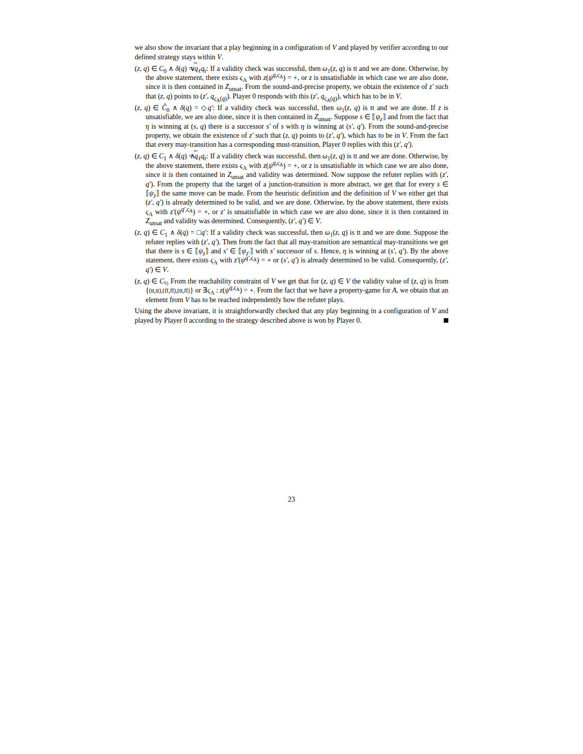we also show the invariant that a play beginning in a configuration of V and played by verifier according to our defined strategy stays within V.
(z, q) ∈ C0 ∧ δ(q) = qℓ∼∨qr: If a validity check was successful, then ω1(z, q) is tt and we are done. Otherwise, by the above statement, there exists ςA with z(ψq,ςA) = +, or z is unsatisfiable in which case we are also done, since it is then contained in Zunsat. From the sound-and-precise property, we obtain the existence of z′ such that (z, q) points to (z′, qςA(q)). Player 0 responds with this (z′, qςA(q)), which has to be in V.
(z, q) ∈ Ĉ0 ∧ δ(q) = ◇q′: If a validity check was successful, then ω1(z, q) is tt and we are done. If z is unsatisfiable, we are also done, since it is then contained in Zunsat. Suppose s ∈ ⟦ψz⟧ and from the fact that η is winning at (s, q) there is a successor s′ of s with η is winning at (s′, q′). From the sound-and-precise property, we obtain the existence of z′ such that (z, q) points to (z′, q′), which has to be in V. From the fact that every may-transition has a corresponding must-transition, Player 0 replies with this (z′, q′).
(z, q) ∈ C1 ∧ δ(q) = qℓ∼∧qr: If a validity check was successful, then ω1(z, q) is tt and we are done. Otherwise, by the above statement, there exists ςA with z(ψq,ςA) = +, or z is unsatisfiable in which case we are also done, since it is then contained in Zunsat and validity was determined. Now suppose the refuter replies with (z′, q′). From the property that the target of a junction-transition is more abstract, we get that for every s ∈ ⟦ψz⟧ the same move can be made. From the heuristic definition and the definition of V we either get that (z′, q′) is already determined to be valid, and we are done. Otherwise, by the above statement, there exists ςA with z′(ψq′,ςA) = +, or z′ is unsatisfiable in which case we are also done, since it is then contained in Zunsat and validity was determined. Consequently, (z′, q′) ∈ V.
(z, q) ∈ C1 ∧ δ(q) = □q′: If a validity check was successful, then ω1(z, q) is tt and we are done. Suppose the refuter replies with (z′, q′). Then from the fact that all may-transition are semantical may-transitions we get that there is s ∈ ⟦ψz⟧ and s′ ∈ ⟦ψz′⟧ with s′ successor of s. Hence, η is winning at (s′, q′). By the above statement, there exists ςA with z′(ψq′,ςA) = + or (s′, q′) is already determined to be valid. Consequently, (z′, q′) ∈ V.
(z, q) ∈ C½ From the reachability constraint of V we get that for (z, q) ∈ V the validity value of (z, q) is from {(tt,tt),(ff,ff),(tt,ff)} or ∃ςA : z(ψq,ςA) = +. From the fact that we have a property-game for A, we obtain that an element from V has to be reached independently how the refuter plays.
Using the above invariant, it is straightforwardly checked that any play beginning in a configuration of V and played by Player 0 according to the strategy described above is won by Player 0.
23